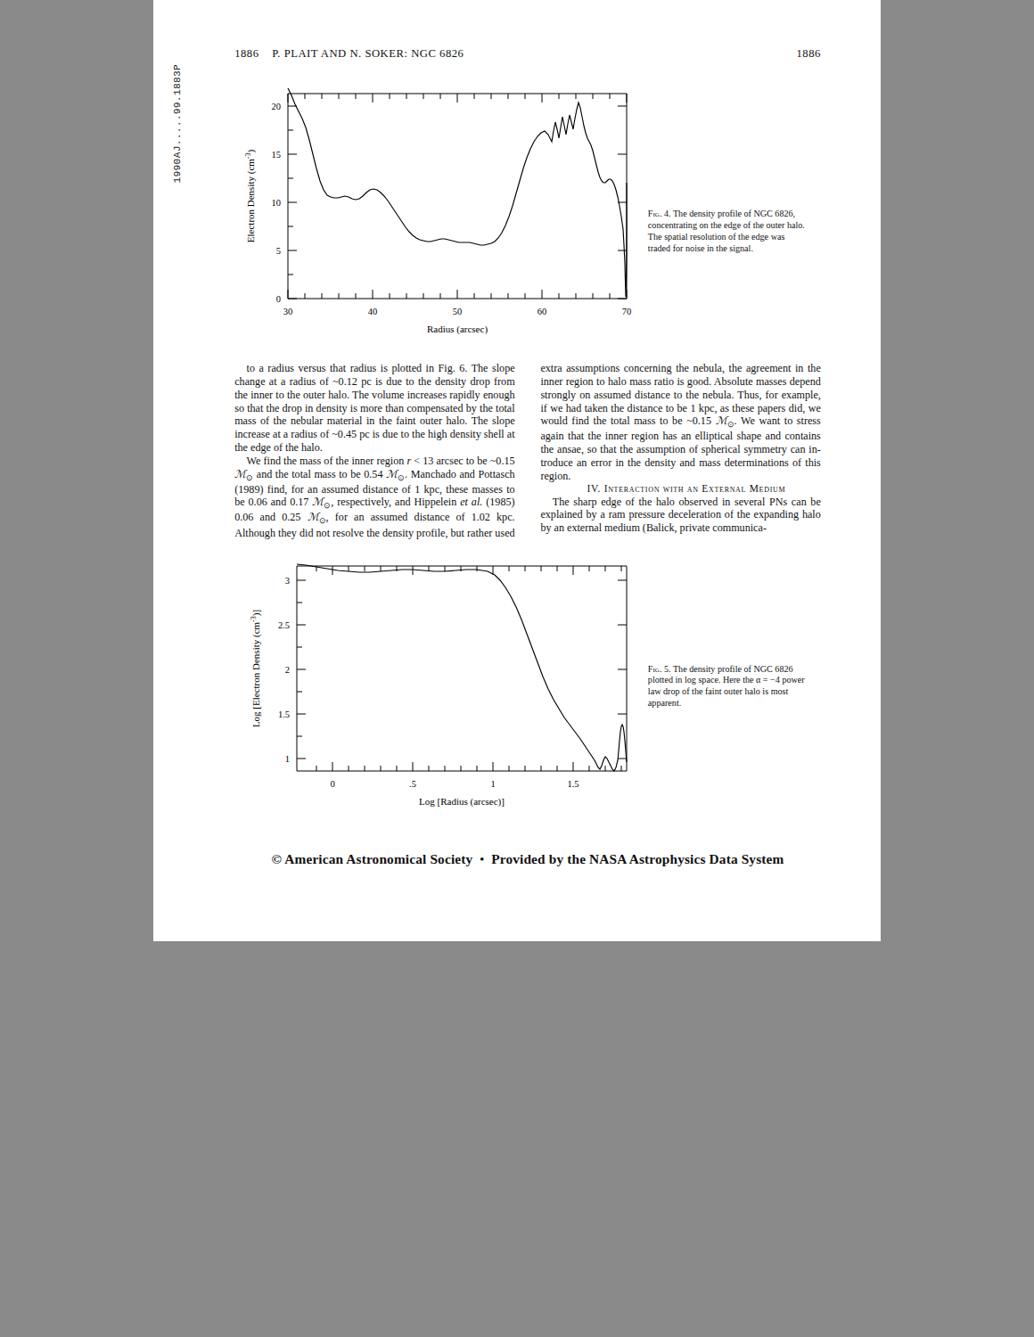1990AJ.....99.1883P
1886 P. PLAIT AND N. SOKER: NGC 6826
1886
0 5 10 15 20 30 40 50 60 70 Radius (arcsec) Electron Density (cm-3)
Fig. 4. The density profile of NGC 6826, concentrating on the edge of the outer halo. The spatial resolution of the edge was traded for noise in the signal.
to a radius versus that radius is plotted in Fig. 6. The slope change at a radius of ~0.12 pc is due to the density drop from the inner to the outer halo. The volume increases rapidly enough so that the drop in density is more than compensated by the total mass of the nebular material in the faint outer halo. The slope increase at a radius of ~0.45 pc is due to the high density shell at the edge of the halo.
We find the mass of the inner region r < 13 arcsec to be ~0.15 ℳ⊙ and the total mass to be 0.54 ℳ⊙. Manchado and Pottasch (1989) find, for an assumed distance of 1 kpc, these masses to be 0.06 and 0.17 ℳ⊙, respectively, and Hippelein et al. (1985) 0.06 and 0.25 ℳ⊙, for an assumed distance of 1.02 kpc. Although they did not resolve the density profile, but rather used extra assumptions concerning the nebula, the agreement in the inner region to halo mass ratio is good. Absolute masses depend strongly on assumed distance to the nebula. Thus, for example, if we had taken the distance to be 1 kpc, as these papers did, we would find the total mass to be ~0.15 ℳ⊙. We want to stress again that the inner region has an elliptical shape and contains the ansae, so that the assumption of spherical symmetry can introduce an error in the density and mass determinations of this region.
IV. Interaction with an External Medium
The sharp edge of the halo observed in several PNs can be explained by a ram pressure deceleration of the expanding halo by an external medium (Balick, private communica-
1 1.5 2 2.5 3 0 .5 1 1.5 Log [Radius (arcsec)] Log [Electron Density (cm-3)]
Fig. 5. The density profile of NGC 6826 plotted in log space. Here the α = −4 power law drop of the faint outer halo is most apparent.
© American Astronomical Society•Provided by the NASA Astrophysics Data System